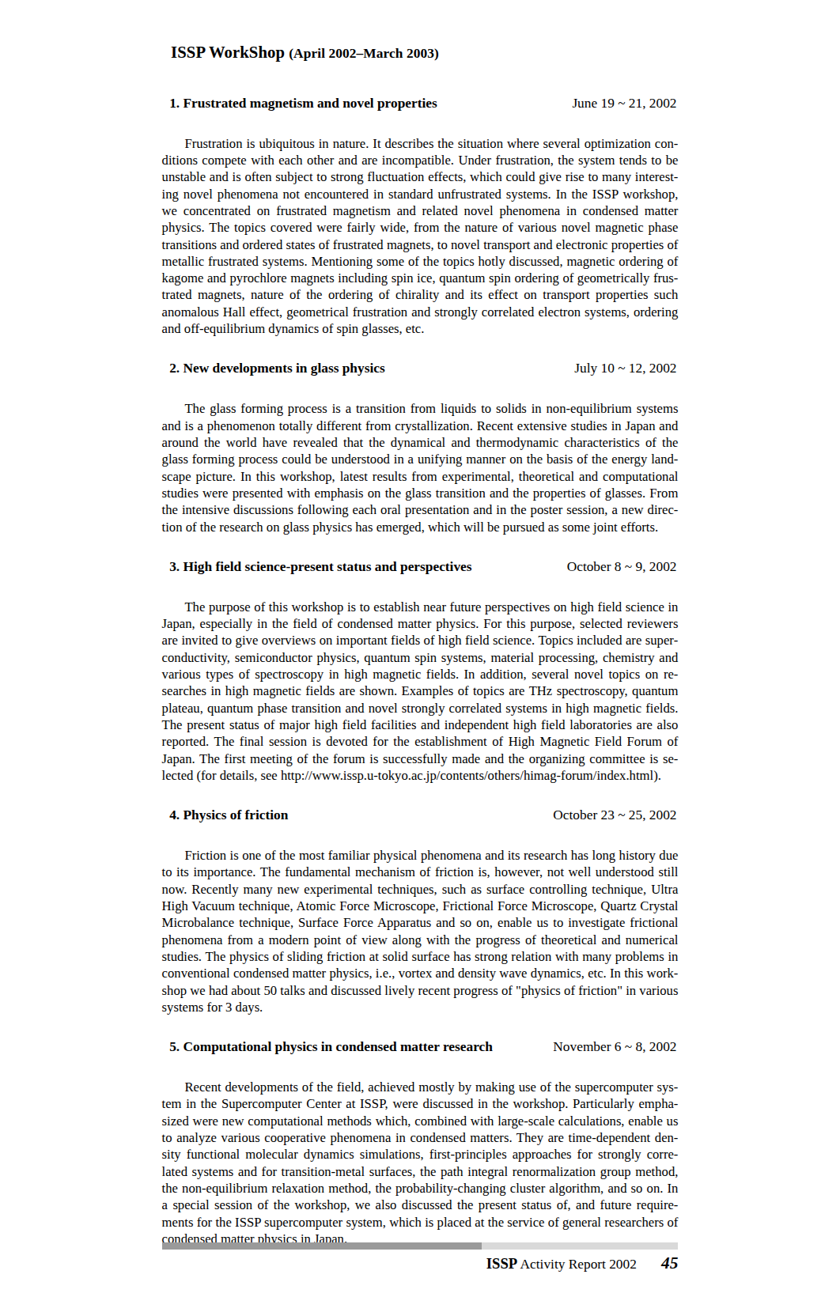ISSP WorkShop (April 2002–March 2003)
1. Frustrated magnetism and novel properties June 19 ~ 21, 2002
Frustration is ubiquitous in nature. It describes the situation where several optimization conditions compete with each other and are incompatible. Under frustration, the system tends to be unstable and is often subject to strong fluctuation effects, which could give rise to many interesting novel phenomena not encountered in standard unfrustrated systems. In the ISSP workshop, we concentrated on frustrated magnetism and related novel phenomena in condensed matter physics. The topics covered were fairly wide, from the nature of various novel magnetic phase transitions and ordered states of frustrated magnets, to novel transport and electronic properties of metallic frustrated systems. Mentioning some of the topics hotly discussed, magnetic ordering of kagome and pyrochlore magnets including spin ice, quantum spin ordering of geometrically frustrated magnets, nature of the ordering of chirality and its effect on transport properties such anomalous Hall effect, geometrical frustration and strongly correlated electron systems, ordering and off-equilibrium dynamics of spin glasses, etc.
2. New developments in glass physics July 10 ~ 12, 2002
The glass forming process is a transition from liquids to solids in non-equilibrium systems and is a phenomenon totally different from crystallization. Recent extensive studies in Japan and around the world have revealed that the dynamical and thermodynamic characteristics of the glass forming process could be understood in a unifying manner on the basis of the energy landscape picture. In this workshop, latest results from experimental, theoretical and computational studies were presented with emphasis on the glass transition and the properties of glasses. From the intensive discussions following each oral presentation and in the poster session, a new direction of the research on glass physics has emerged, which will be pursued as some joint efforts.
3. High field science-present status and perspectives October 8 ~ 9, 2002
The purpose of this workshop is to establish near future perspectives on high field science in Japan, especially in the field of condensed matter physics. For this purpose, selected reviewers are invited to give overviews on important fields of high field science. Topics included are superconductivity, semiconductor physics, quantum spin systems, material processing, chemistry and various types of spectroscopy in high magnetic fields. In addition, several novel topics on researches in high magnetic fields are shown. Examples of topics are THz spectroscopy, quantum plateau, quantum phase transition and novel strongly correlated systems in high magnetic fields. The present status of major high field facilities and independent high field laboratories are also reported. The final session is devoted for the establishment of High Magnetic Field Forum of Japan. The first meeting of the forum is successfully made and the organizing committee is selected (for details, see http://www.issp.u-tokyo.ac.jp/contents/others/himag-forum/index.html).
4. Physics of friction October 23 ~ 25, 2002
Friction is one of the most familiar physical phenomena and its research has long history due to its importance. The fundamental mechanism of friction is, however, not well understood still now. Recently many new experimental techniques, such as surface controlling technique, Ultra High Vacuum technique, Atomic Force Microscope, Frictional Force Microscope, Quartz Crystal Microbalance technique, Surface Force Apparatus and so on, enable us to investigate frictional phenomena from a modern point of view along with the progress of theoretical and numerical studies. The physics of sliding friction at solid surface has strong relation with many problems in conventional condensed matter physics, i.e., vortex and density wave dynamics, etc. In this workshop we had about 50 talks and discussed lively recent progress of "physics of friction" in various systems for 3 days.
5. Computational physics in condensed matter research November 6 ~ 8, 2002
Recent developments of the field, achieved mostly by making use of the supercomputer system in the Supercomputer Center at ISSP, were discussed in the workshop. Particularly emphasized were new computational methods which, combined with large-scale calculations, enable us to analyze various cooperative phenomena in condensed matters. They are time-dependent density functional molecular dynamics simulations, first-principles approaches for strongly correlated systems and for transition-metal surfaces, the path integral renormalization group method, the non-equilibrium relaxation method, the probability-changing cluster algorithm, and so on. In a special session of the workshop, we also discussed the present status of, and future requirements for the ISSP supercomputer system, which is placed at the service of general researchers of condensed matter physics in Japan.
ISSP Activity Report 2002 45